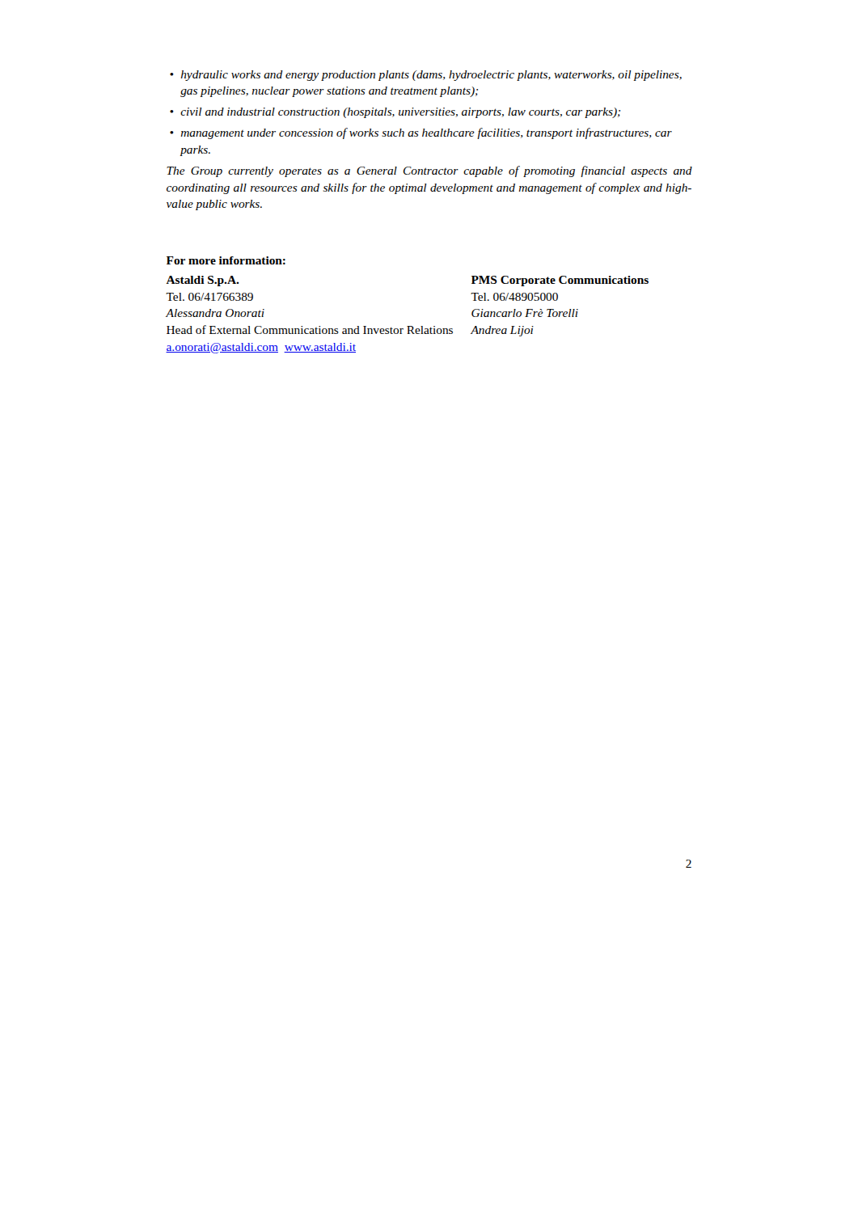hydraulic works and energy production plants (dams, hydroelectric plants, waterworks, oil pipelines, gas pipelines, nuclear power stations and treatment plants);
civil and industrial construction (hospitals, universities, airports, law courts, car parks);
management under concession of works such as healthcare facilities, transport infrastructures, car parks.
The Group currently operates as a General Contractor capable of promoting financial aspects and coordinating all resources and skills for the optimal development and management of complex and high-value public works.
For more information:
| Astaldi S.p.A. | PMS Corporate Communications |
| Tel. 06/41766389 | Tel. 06/48905000 |
| Alessandra Onorati | Giancarlo Frè Torelli |
| Head of External Communications and Investor Relations | Andrea Lijoi |
| a.onorati@astaldi.com www.astaldi.it | |
2